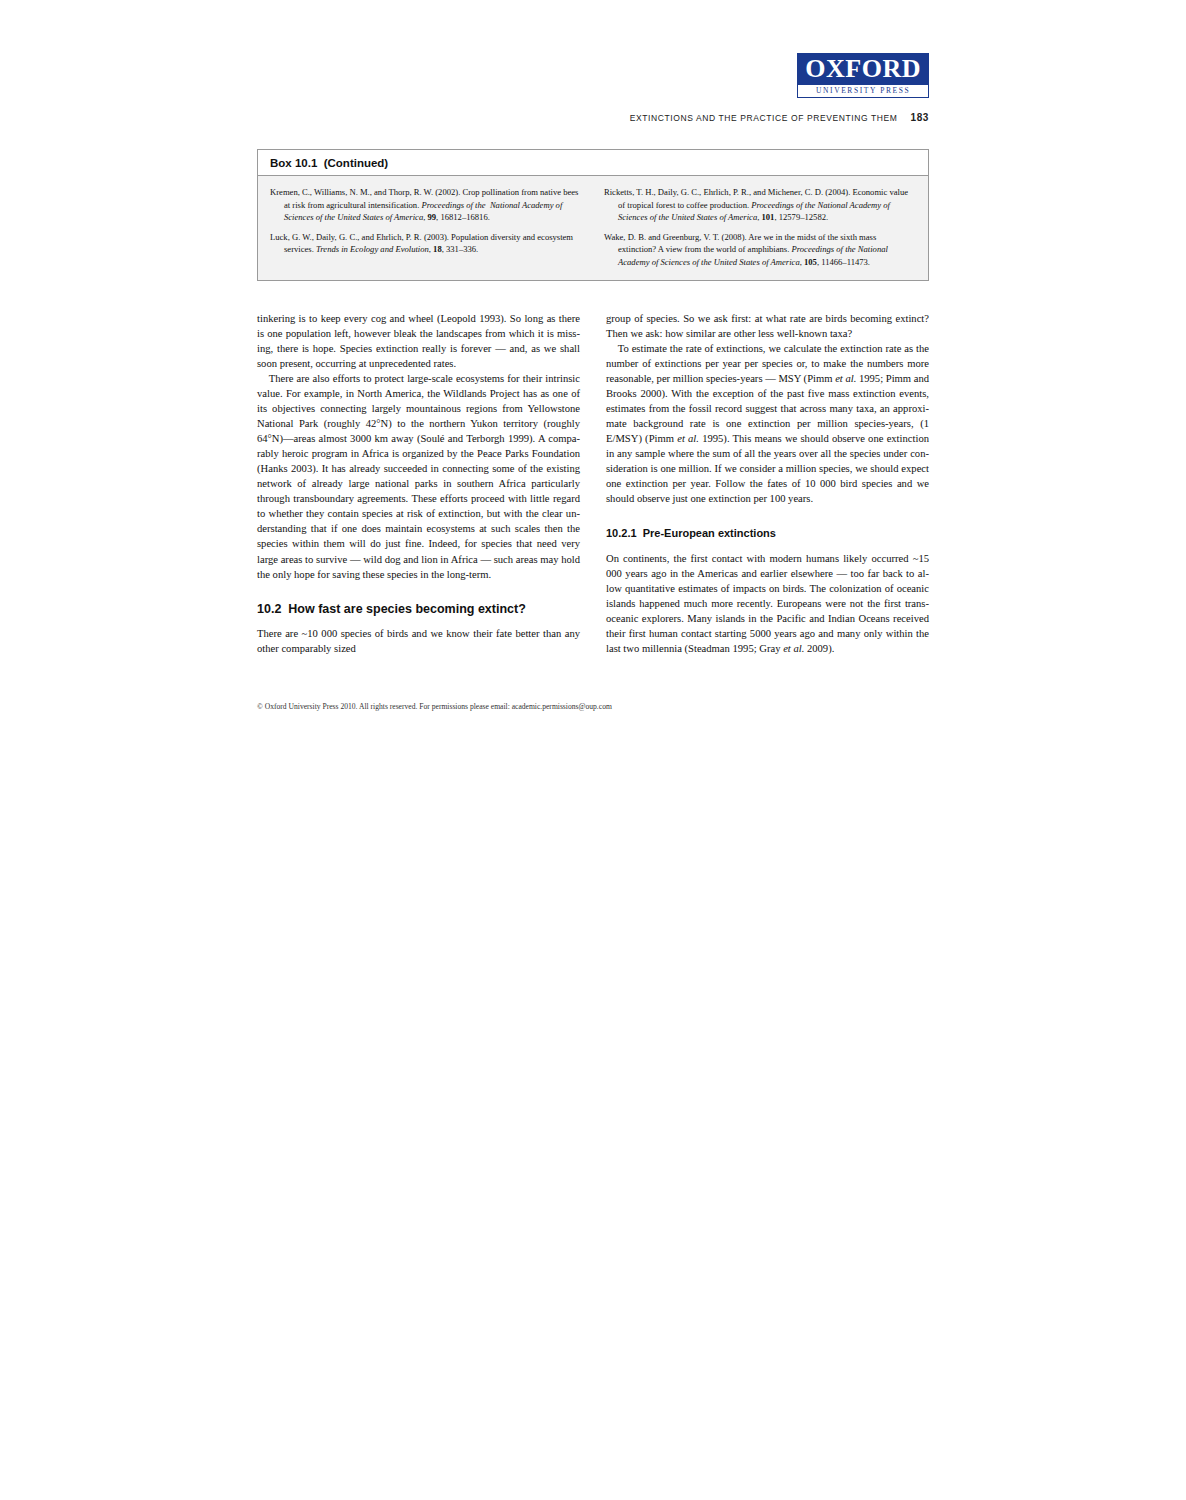OXFORD
University Press
EXTINCTIONS AND THE PRACTICE OF PREVENTING THEM 183
Box 10.1 (Continued)
Kremen, C., Williams, N. M., and Thorp, R. W. (2002). Crop pollination from native bees at risk from agricultural intensification. Proceedings of the National Academy of Sciences of the United States of America, 99, 16812–16816.
Luck, G. W., Daily, G. C., and Ehrlich, P. R. (2003). Population diversity and ecosystem services. Trends in Ecology and Evolution, 18, 331–336.
Ricketts, T. H., Daily, G. C., Ehrlich, P. R., and Michener, C. D. (2004). Economic value of tropical forest to coffee production. Proceedings of the National Academy of Sciences of the United States of America, 101, 12579–12582.
Wake, D. B. and Greenburg, V. T. (2008). Are we in the midst of the sixth mass extinction? A view from the world of amphibians. Proceedings of the National Academy of Sciences of the United States of America, 105, 11466–11473.
tinkering is to keep every cog and wheel (Leopold 1993). So long as there is one population left, however bleak the landscapes from which it is missing, there is hope. Species extinction really is forever — and, as we shall soon present, occurring at unprecedented rates.
There are also efforts to protect large-scale ecosystems for their intrinsic value. For example, in North America, the Wildlands Project has as one of its objectives connecting largely mountainous regions from Yellowstone National Park (roughly 42°N) to the northern Yukon territory (roughly 64°N)—areas almost 3000 km away (Soulé and Terborgh 1999). A comparably heroic program in Africa is organized by the Peace Parks Foundation (Hanks 2003). It has already succeeded in connecting some of the existing network of already large national parks in southern Africa particularly through transboundary agreements. These efforts proceed with little regard to whether they contain species at risk of extinction, but with the clear understanding that if one does maintain ecosystems at such scales then the species within them will do just fine. Indeed, for species that need very large areas to survive — wild dog and lion in Africa — such areas may hold the only hope for saving these species in the long-term.
10.2 How fast are species becoming extinct?
There are ~10 000 species of birds and we know their fate better than any other comparably sized
group of species. So we ask first: at what rate are birds becoming extinct? Then we ask: how similar are other less well-known taxa?
To estimate the rate of extinctions, we calculate the extinction rate as the number of extinctions per year per species or, to make the numbers more reasonable, per million species-years — MSY (Pimm et al. 1995; Pimm and Brooks 2000). With the exception of the past five mass extinction events, estimates from the fossil record suggest that across many taxa, an approximate background rate is one extinction per million species-years, (1 E/MSY) (Pimm et al. 1995). This means we should observe one extinction in any sample where the sum of all the years over all the species under consideration is one million. If we consider a million species, we should expect one extinction per year. Follow the fates of 10 000 bird species and we should observe just one extinction per 100 years.
10.2.1 Pre-European extinctions
On continents, the first contact with modern humans likely occurred ~15 000 years ago in the Americas and earlier elsewhere — too far back to allow quantitative estimates of impacts on birds. The colonization of oceanic islands happened much more recently. Europeans were not the first trans-oceanic explorers. Many islands in the Pacific and Indian Oceans received their first human contact starting 5000 years ago and many only within the last two millennia (Steadman 1995; Gray et al. 2009).
© Oxford University Press 2010. All rights reserved. For permissions please email: academic.permissions@oup.com